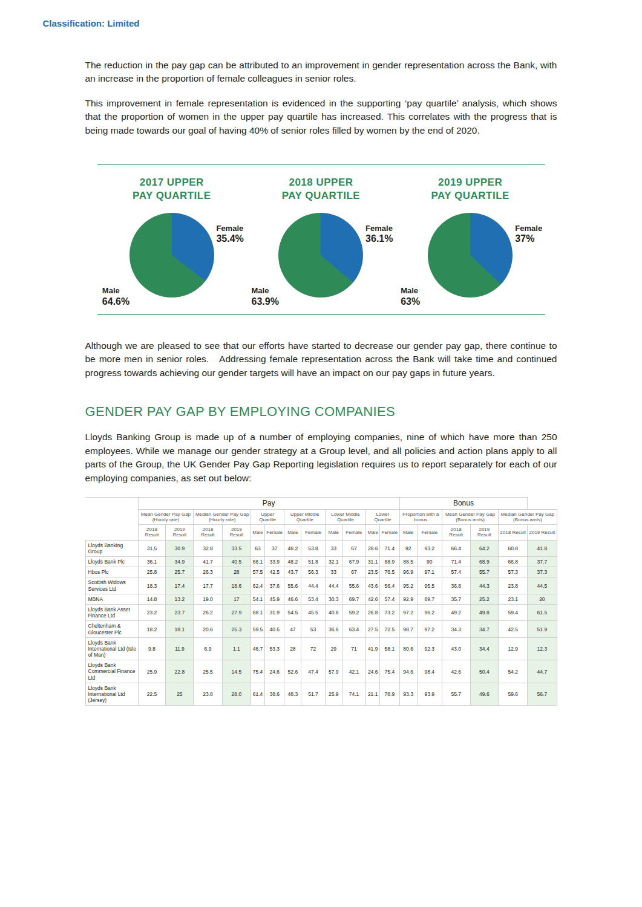Classification: Limited
The reduction in the pay gap can be attributed to an improvement in gender representation across the Bank, with an increase in the proportion of female colleagues in senior roles.
This improvement in female representation is evidenced in the supporting ‘pay quartile’ analysis, which shows that the proportion of women in the upper pay quartile has increased. This correlates with the progress that is being made towards our goal of having 40% of senior roles filled by women by the end of 2020.
2017 UPPER
PAY QUARTILE
Female
35.4%
Male
64.6%
2018 UPPER
PAY QUARTILE
Female
36.1%
Male
63.9%
2019 UPPER
PAY QUARTILE
Female
37%
Male
63%
Although we are pleased to see that our efforts have started to decrease our gender pay gap, there continue to be more men in senior roles. Addressing female representation across the Bank will take time and continued progress towards achieving our gender targets will have an impact on our pay gaps in future years.
GENDER PAY GAP BY EMPLOYING COMPANIES
Lloyds Banking Group is made up of a number of employing companies, nine of which have more than 250 employees. While we manage our gender strategy at a Group level, and all policies and action plans apply to all parts of the Group, the UK Gender Pay Gap Reporting legislation requires us to report separately for each of our employing companies, as set out below:
| | Pay | Bonus |
| --- | --- | --- |
| Mean Gender Pay Gap (Hourly rate) | Median Gender Pay Gap (Hourly rate) | Upper Quartile | Upper Middle Quartile | Lower Middle Quartile | Lower Quartile | Proportion with a bonus | Mean Gender Pay Gap (Bonus amts) | Median Gender Pay Gap (Bonus amts) |
| 2018 Result | 2019 Result | 2018 Result | 2019 Result | Male | Female | Male | Female | Male | Female | Male | Female | Male | Female | 2018 Result | 2019 Result | 2018 Result | 2019 Result |
| Lloyds Banking Group | 31.5 | 30.9 | 32.8 | 33.5 | 63 | 37 | 46.2 | 53.8 | 33 | 67 | 28.6 | 71.4 | 92 | 93.2 | 66.4 | 64.2 | 60.8 | 41.8 |
| Lloyds Bank Plc | 36.1 | 34.9 | 41.7 | 40.5 | 66.1 | 33.9 | 48.2 | 51.8 | 32.1 | 67.9 | 31.1 | 68.9 | 88.5 | 90 | 71.4 | 68.9 | 66.8 | 37.7 |
| Hbos Plc | 25.8 | 25.7 | 26.3 | 28 | 57.5 | 42.5 | 43.7 | 56.3 | 33 | 67 | 23.5 | 76.5 | 96.9 | 97.1 | 57.4 | 55.7 | 57.3 | 37.3 |
| Scottish Widows Services Ltd | 18.3 | 17.4 | 17.7 | 18.6 | 62.4 | 37.6 | 55.6 | 44.4 | 44.4 | 55.6 | 43.6 | 56.4 | 95.2 | 95.5 | 36.8 | 44.3 | 23.8 | 44.5 |
| MBNA | 14.8 | 13.2 | 19.0 | 17 | 54.1 | 45.9 | 46.6 | 53.4 | 30.3 | 69.7 | 42.6 | 57.4 | 92.9 | 89.7 | 35.7 | 25.2 | 23.1 | 20 |
| Lloyds Bank Asset Finance Ltd | 23.2 | 23.7 | 26.2 | 27.9 | 68.1 | 31.9 | 54.5 | 45.5 | 40.8 | 59.2 | 26.8 | 73.2 | 97.2 | 96.2 | 49.2 | 49.8 | 59.4 | 61.5 |
| Cheltenham & Gloucester Plc | 18.2 | 18.1 | 20.6 | 25.3 | 59.5 | 40.5 | 47 | 53 | 36.6 | 63.4 | 27.5 | 72.5 | 98.7 | 97.2 | 34.3 | 34.7 | 42.5 | 51.9 |
| Lloyds Bank International Ltd (Isle of Man) | 9.8 | 11.9 | 6.9 | 1.1 | 46.7 | 53.3 | 28 | 72 | 29 | 71 | 41.9 | 58.1 | 80.6 | 92.3 | 43.0 | 34.4 | 12.9 | 12.3 |
| Lloyds Bank Commercial Finance Ltd | 25.9 | 22.8 | 25.5 | 14.5 | 75.4 | 24.6 | 52.6 | 47.4 | 57.9 | 42.1 | 24.6 | 75.4 | 94.6 | 98.4 | 42.6 | 50.4 | 54.2 | 44.7 |
| Lloyds Bank International Ltd (Jersey) | 22.5 | 25 | 23.8 | 28.0 | 61.4 | 38.6 | 48.3 | 51.7 | 25.9 | 74.1 | 21.1 | 78.9 | 93.3 | 93.9 | 55.7 | 49.6 | 59.6 | 56.7 |